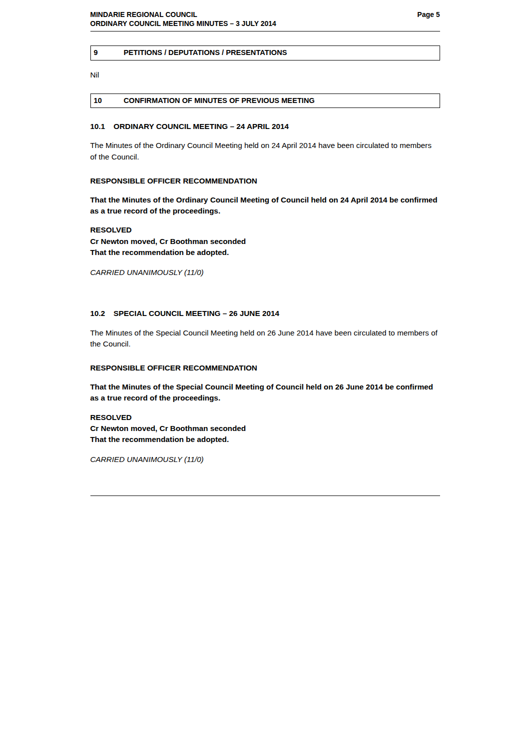MINDARIE REGIONAL COUNCIL
ORDINARY COUNCIL MEETING MINUTES – 3 July 2014
Page 5
9 PETITIONS / DEPUTATIONS / PRESENTATIONS
Nil
10 CONFIRMATION OF MINUTES OF PREVIOUS MEETING
10.1 ORDINARY COUNCIL MEETING – 24 APRIL 2014
The Minutes of the Ordinary Council Meeting held on 24 April 2014 have been circulated to members of the Council.
RESPONSIBLE OFFICER RECOMMENDATION
That the Minutes of the Ordinary Council Meeting of Council held on 24 April 2014 be confirmed as a true record of the proceedings.
RESOLVED
Cr Newton moved, Cr Boothman seconded
That the recommendation be adopted.
CARRIED UNANIMOUSLY (11/0)
10.2 SPECIAL COUNCIL MEETING – 26 JUNE 2014
The Minutes of the Special Council Meeting held on 26 June 2014 have been circulated to members of the Council.
RESPONSIBLE OFFICER RECOMMENDATION
That the Minutes of the Special Council Meeting of Council held on 26 June 2014 be confirmed as a true record of the proceedings.
RESOLVED
Cr Newton moved, Cr Boothman seconded
That the recommendation be adopted.
CARRIED UNANIMOUSLY (11/0)